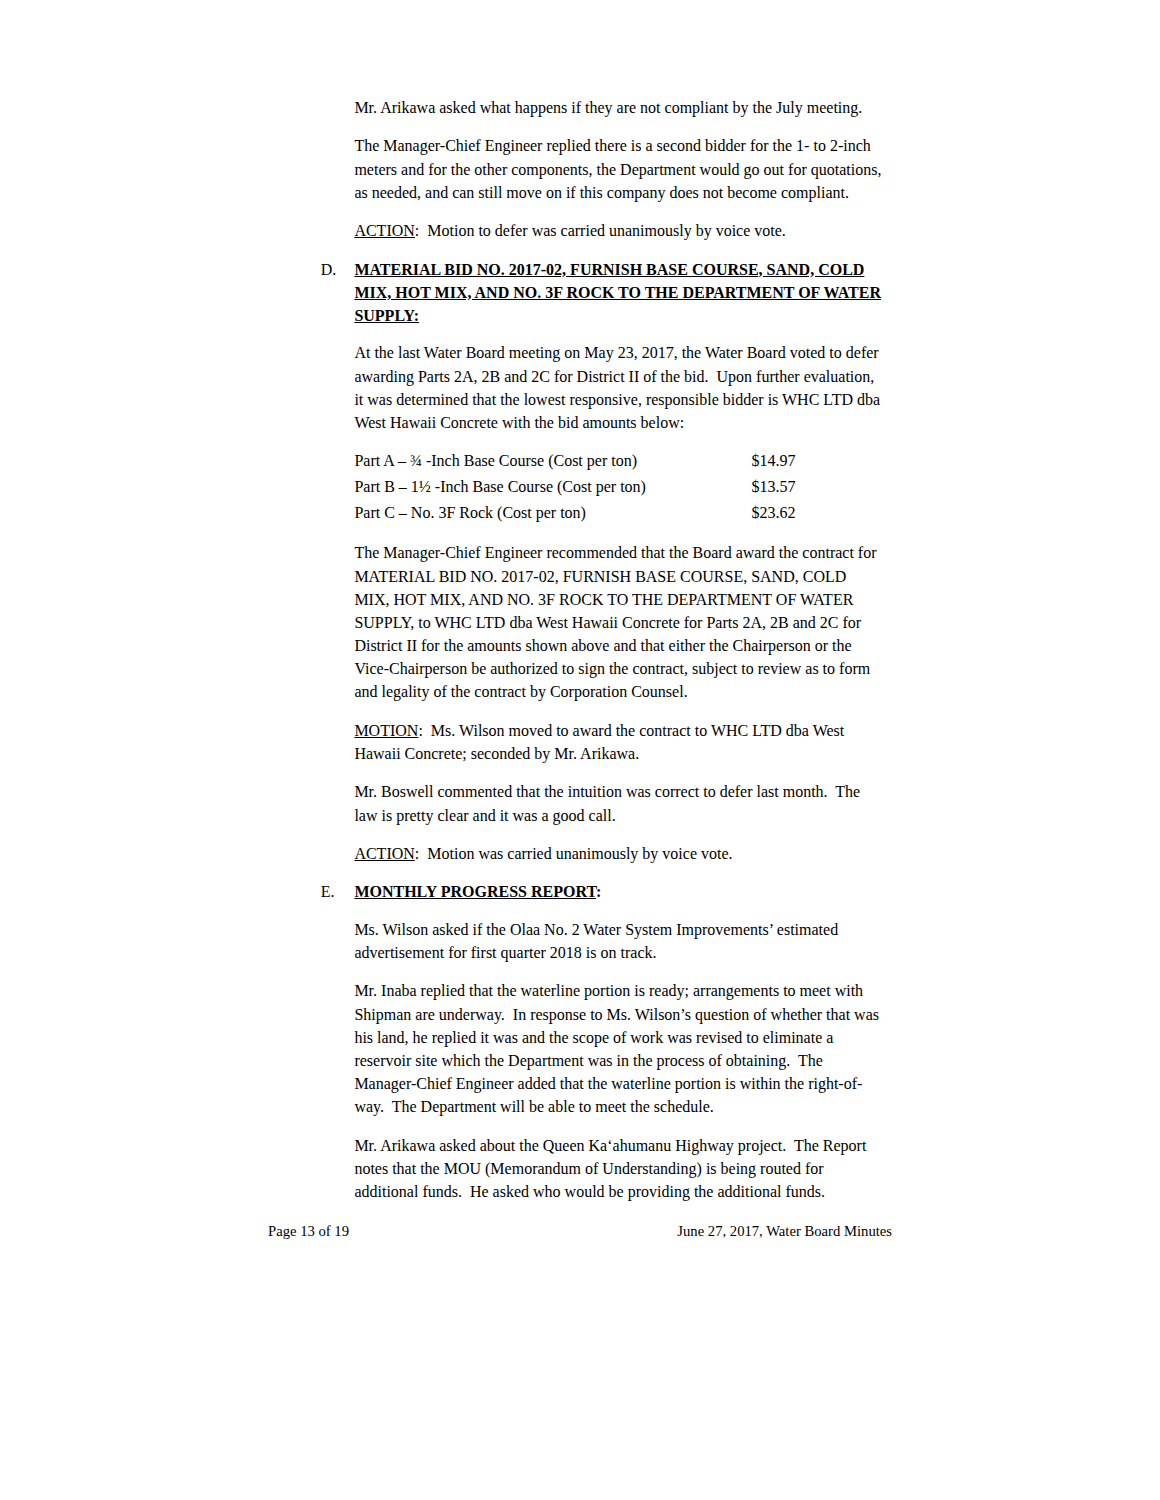Mr. Arikawa asked what happens if they are not compliant by the July meeting.
The Manager-Chief Engineer replied there is a second bidder for the 1- to 2-inch meters and for the other components, the Department would go out for quotations, as needed, and can still move on if this company does not become compliant.
ACTION: Motion to defer was carried unanimously by voice vote.
D.
MATERIAL BID NO. 2017-02, FURNISH BASE COURSE, SAND, COLD MIX, HOT MIX, AND NO. 3F ROCK TO THE DEPARTMENT OF WATER SUPPLY:
At the last Water Board meeting on May 23, 2017, the Water Board voted to defer awarding Parts 2A, 2B and 2C for District II of the bid. Upon further evaluation, it was determined that the lowest responsive, responsible bidder is WHC LTD dba West Hawaii Concrete with the bid amounts below:
| Part A – ¾ -Inch Base Course (Cost per ton) | $14.97 |
| Part B – 1½ -Inch Base Course (Cost per ton) | $13.57 |
| Part C – No. 3F Rock (Cost per ton) | $23.62 |
The Manager-Chief Engineer recommended that the Board award the contract for MATERIAL BID NO. 2017-02, FURNISH BASE COURSE, SAND, COLD MIX, HOT MIX, AND NO. 3F ROCK TO THE DEPARTMENT OF WATER SUPPLY, to WHC LTD dba West Hawaii Concrete for Parts 2A, 2B and 2C for District II for the amounts shown above and that either the Chairperson or the Vice-Chairperson be authorized to sign the contract, subject to review as to form and legality of the contract by Corporation Counsel.
MOTION: Ms. Wilson moved to award the contract to WHC LTD dba West Hawaii Concrete; seconded by Mr. Arikawa.
Mr. Boswell commented that the intuition was correct to defer last month. The law is pretty clear and it was a good call.
ACTION: Motion was carried unanimously by voice vote.
E.
MONTHLY PROGRESS REPORT:
Ms. Wilson asked if the Olaa No. 2 Water System Improvements’ estimated advertisement for first quarter 2018 is on track.
Mr. Inaba replied that the waterline portion is ready; arrangements to meet with Shipman are underway. In response to Ms. Wilson’s question of whether that was his land, he replied it was and the scope of work was revised to eliminate a reservoir site which the Department was in the process of obtaining. The Manager-Chief Engineer added that the waterline portion is within the right-of-way. The Department will be able to meet the schedule.
Mr. Arikawa asked about the Queen Ka‘ahumanu Highway project. The Report notes that the MOU (Memorandum of Understanding) is being routed for additional funds. He asked who would be providing the additional funds.
Page 13 of 19
June 27, 2017, Water Board Minutes